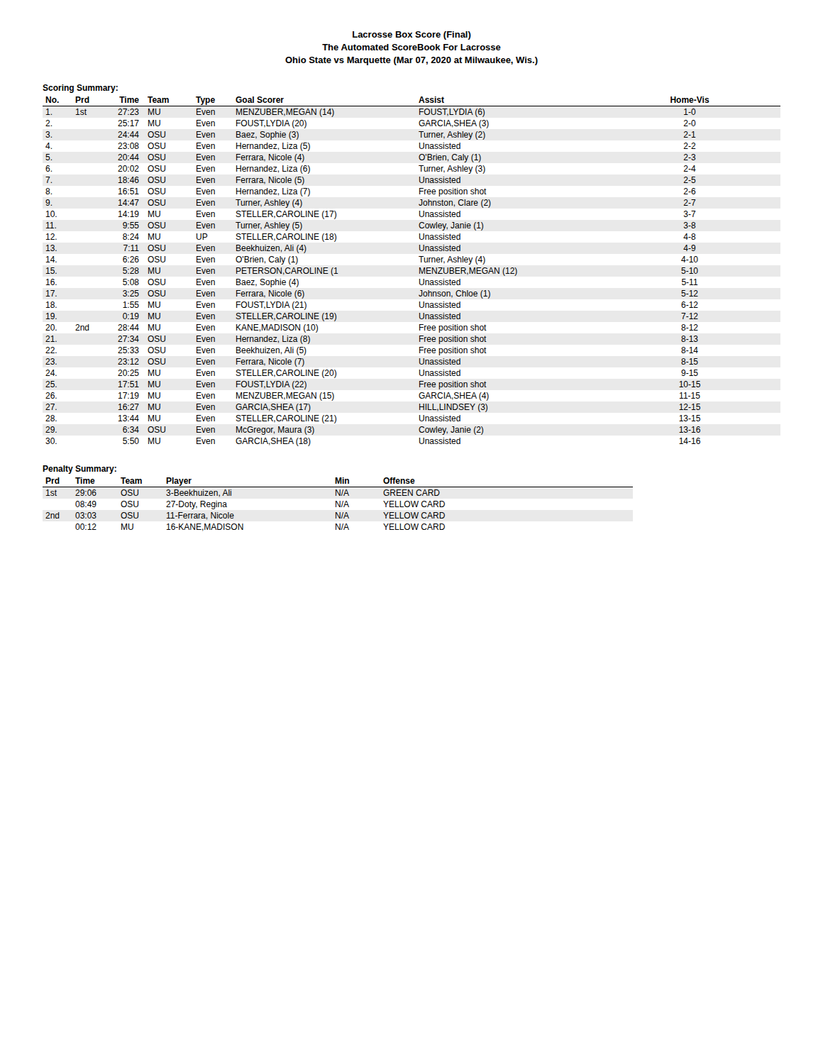Lacrosse Box Score (Final)
The Automated ScoreBook For Lacrosse
Ohio State vs Marquette (Mar 07, 2020 at Milwaukee, Wis.)
Scoring Summary:
| No. | Prd | Time | Team | Type | Goal Scorer | Assist | Home-Vis |
| --- | --- | --- | --- | --- | --- | --- | --- |
| 1. | 1st | 27:23 | MU | Even | MENZUBER,MEGAN (14) | FOUST,LYDIA (6) | 1-0 |
| 2. | | 25:17 | MU | Even | FOUST,LYDIA (20) | GARCIA,SHEA (3) | 2-0 |
| 3. | | 24:44 | OSU | Even | Baez, Sophie (3) | Turner, Ashley (2) | 2-1 |
| 4. | | 23:08 | OSU | Even | Hernandez, Liza (5) | Unassisted | 2-2 |
| 5. | | 20:44 | OSU | Even | Ferrara, Nicole (4) | O'Brien, Caly (1) | 2-3 |
| 6. | | 20:02 | OSU | Even | Hernandez, Liza (6) | Turner, Ashley (3) | 2-4 |
| 7. | | 18:46 | OSU | Even | Ferrara, Nicole (5) | Unassisted | 2-5 |
| 8. | | 16:51 | OSU | Even | Hernandez, Liza (7) | Free position shot | 2-6 |
| 9. | | 14:47 | OSU | Even | Turner, Ashley (4) | Johnston, Clare (2) | 2-7 |
| 10. | | 14:19 | MU | Even | STELLER,CAROLINE (17) | Unassisted | 3-7 |
| 11. | | 9:55 | OSU | Even | Turner, Ashley (5) | Cowley, Janie (1) | 3-8 |
| 12. | | 8:24 | MU | UP | STELLER,CAROLINE (18) | Unassisted | 4-8 |
| 13. | | 7:11 | OSU | Even | Beekhuizen, Ali (4) | Unassisted | 4-9 |
| 14. | | 6:26 | OSU | Even | O'Brien, Caly (1) | Turner, Ashley (4) | 4-10 |
| 15. | | 5:28 | MU | Even | PETERSON,CAROLINE (1 | MENZUBER,MEGAN (12) | 5-10 |
| 16. | | 5:08 | OSU | Even | Baez, Sophie (4) | Unassisted | 5-11 |
| 17. | | 3:25 | OSU | Even | Ferrara, Nicole (6) | Johnson, Chloe (1) | 5-12 |
| 18. | | 1:55 | MU | Even | FOUST,LYDIA (21) | Unassisted | 6-12 |
| 19. | | 0:19 | MU | Even | STELLER,CAROLINE (19) | Unassisted | 7-12 |
| 20. | 2nd | 28:44 | MU | Even | KANE,MADISON (10) | Free position shot | 8-12 |
| 21. | | 27:34 | OSU | Even | Hernandez, Liza (8) | Free position shot | 8-13 |
| 22. | | 25:33 | OSU | Even | Beekhuizen, Ali (5) | Free position shot | 8-14 |
| 23. | | 23:12 | OSU | Even | Ferrara, Nicole (7) | Unassisted | 8-15 |
| 24. | | 20:25 | MU | Even | STELLER,CAROLINE (20) | Unassisted | 9-15 |
| 25. | | 17:51 | MU | Even | FOUST,LYDIA (22) | Free position shot | 10-15 |
| 26. | | 17:19 | MU | Even | MENZUBER,MEGAN (15) | GARCIA,SHEA (4) | 11-15 |
| 27. | | 16:27 | MU | Even | GARCIA,SHEA (17) | HILL,LINDSEY (3) | 12-15 |
| 28. | | 13:44 | MU | Even | STELLER,CAROLINE (21) | Unassisted | 13-15 |
| 29. | | 6:34 | OSU | Even | McGregor, Maura (3) | Cowley, Janie (2) | 13-16 |
| 30. | | 5:50 | MU | Even | GARCIA,SHEA (18) | Unassisted | 14-16 |
Penalty Summary:
| Prd | Time | Team | Player | Min | Offense |
| --- | --- | --- | --- | --- | --- |
| 1st | 29:06 | OSU | 3-Beekhuizen, Ali | N/A | GREEN CARD |
| | 08:49 | OSU | 27-Doty, Regina | N/A | YELLOW CARD |
| 2nd | 03:03 | OSU | 11-Ferrara, Nicole | N/A | YELLOW CARD |
| | 00:12 | MU | 16-KANE,MADISON | N/A | YELLOW CARD |